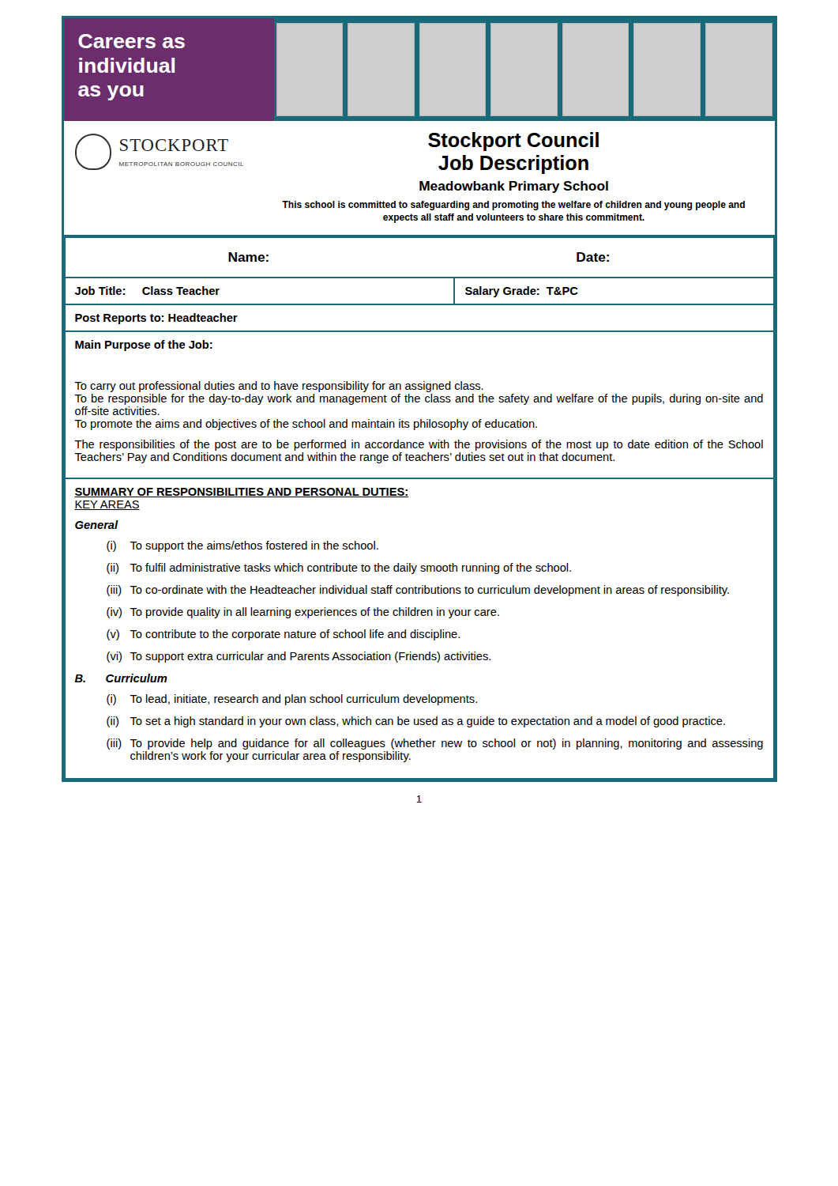Careers as
individual
as you
STOCKPORT
METROPOLITAN BOROUGH COUNCIL
Stockport Council
Job Description
Meadowbank Primary School
This school is committed to safeguarding and promoting the welfare of children and young people and expects all staff and volunteers to share this commitment.
| Name: Date: |
| Job Title: Class Teacher | Salary Grade: T&PC |
| Post Reports to: Headteacher |
| Main Purpose of the Job: To carry out professional duties and to have responsibility for an assigned class. To be responsible for the day-to-day work and management of the class and the safety and welfare of the pupils, during on-site and off-site activities. To promote the aims and objectives of the school and maintain its philosophy of education. The responsibilities of the post are to be performed in accordance with the provisions of the most up to date edition of the School Teachers’ Pay and Conditions document and within the range of teachers’ duties set out in that document. |
| SUMMARY OF RESPONSIBILITIES AND PERSONAL DUTIES: KEY AREAS General (i) To support the aims/ethos fostered in the school. (ii) To fulfil administrative tasks which contribute to the daily smooth running of the school. (iii) To co-ordinate with the Headteacher individual staff contributions to curriculum development in areas of responsibility. (iv) To provide quality in all learning experiences of the children in your care. (v) To contribute to the corporate nature of school life and discipline. (vi) To support extra curricular and Parents Association (Friends) activities. B. Curriculum (i) To lead, initiate, research and plan school curriculum developments. (ii) To set a high standard in your own class, which can be used as a guide to expectation and a model of good practice. (iii) To provide help and guidance for all colleagues (whether new to school or not) in planning, monitoring and assessing children’s work for your curricular area of responsibility. |
1